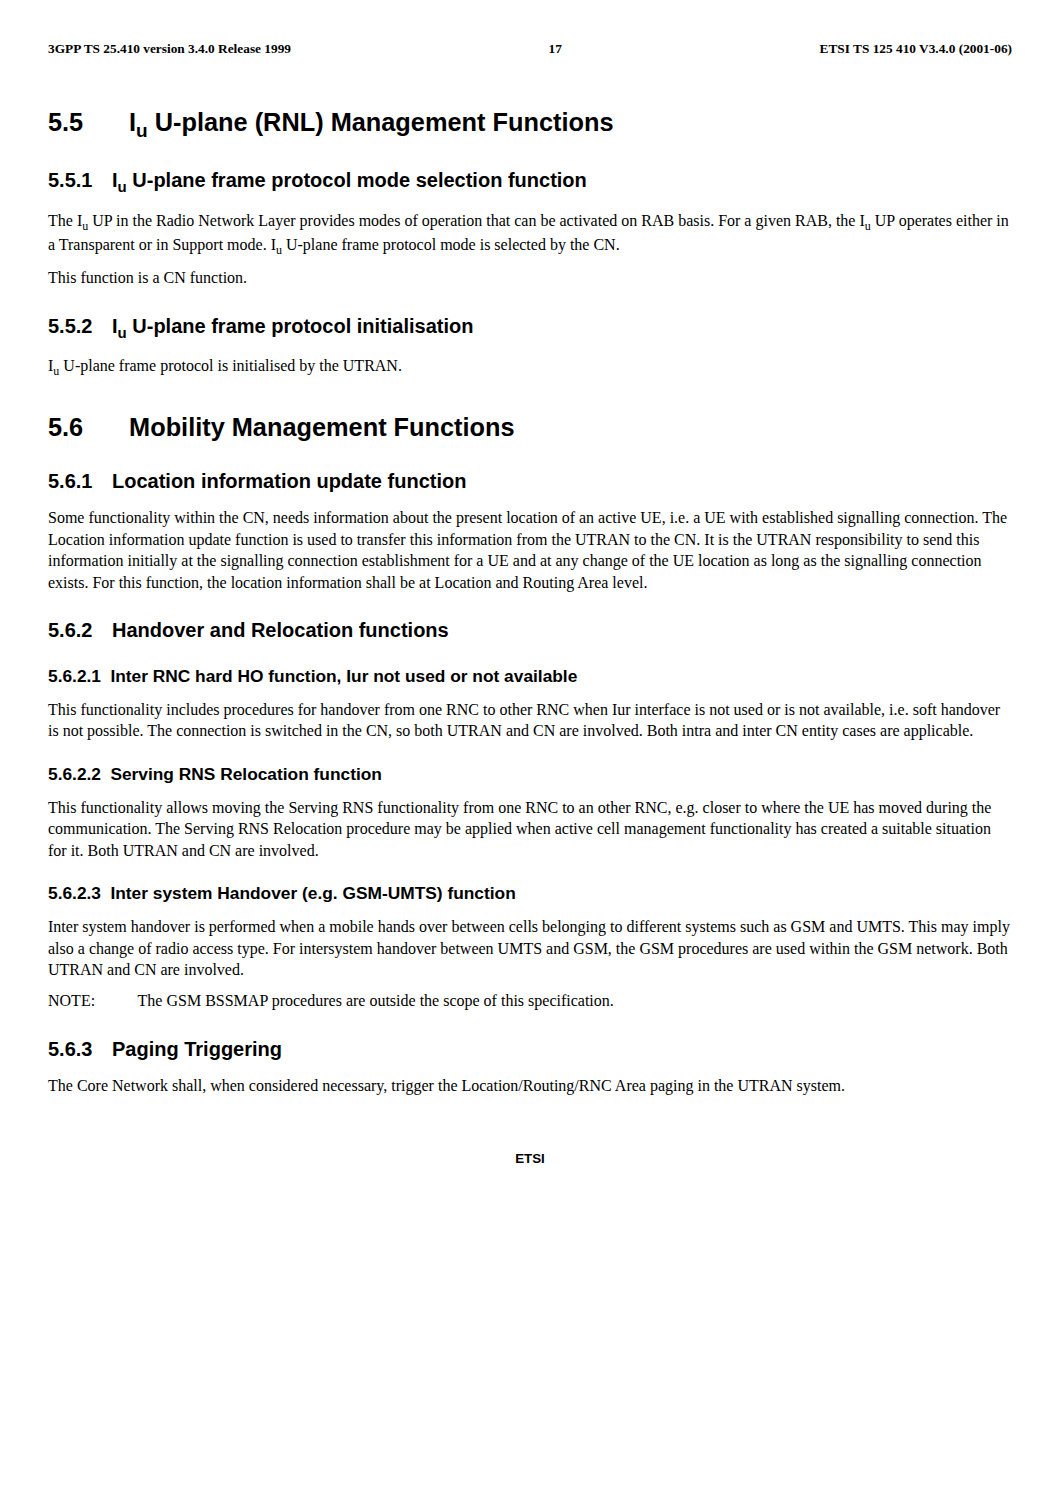3GPP TS 25.410 version 3.4.0 Release 1999
17
ETSI TS 125 410 V3.4.0 (2001-06)
5.5 Iu U-plane (RNL) Management Functions
5.5.1 Iu U-plane frame protocol mode selection function
The Iu UP in the Radio Network Layer provides modes of operation that can be activated on RAB basis. For a given RAB, the Iu UP operates either in a Transparent or in Support mode. Iu U-plane frame protocol mode is selected by the CN.
This function is a CN function.
5.5.2 Iu U-plane frame protocol initialisation
Iu U-plane frame protocol is initialised by the UTRAN.
5.6 Mobility Management Functions
5.6.1 Location information update function
Some functionality within the CN, needs information about the present location of an active UE, i.e. a UE with established signalling connection. The Location information update function is used to transfer this information from the UTRAN to the CN. It is the UTRAN responsibility to send this information initially at the signalling connection establishment for a UE and at any change of the UE location as long as the signalling connection exists. For this function, the location information shall be at Location and Routing Area level.
5.6.2 Handover and Relocation functions
5.6.2.1 Inter RNC hard HO function, Iur not used or not available
This functionality includes procedures for handover from one RNC to other RNC when Iur interface is not used or is not available, i.e. soft handover is not possible. The connection is switched in the CN, so both UTRAN and CN are involved. Both intra and inter CN entity cases are applicable.
5.6.2.2 Serving RNS Relocation function
This functionality allows moving the Serving RNS functionality from one RNC to an other RNC, e.g. closer to where the UE has moved during the communication. The Serving RNS Relocation procedure may be applied when active cell management functionality has created a suitable situation for it. Both UTRAN and CN are involved.
5.6.2.3 Inter system Handover (e.g. GSM-UMTS) function
Inter system handover is performed when a mobile hands over between cells belonging to different systems such as GSM and UMTS. This may imply also a change of radio access type. For intersystem handover between UMTS and GSM, the GSM procedures are used within the GSM network. Both UTRAN and CN are involved.
NOTE: The GSM BSSMAP procedures are outside the scope of this specification.
5.6.3 Paging Triggering
The Core Network shall, when considered necessary, trigger the Location/Routing/RNC Area paging in the UTRAN system.
ETSI